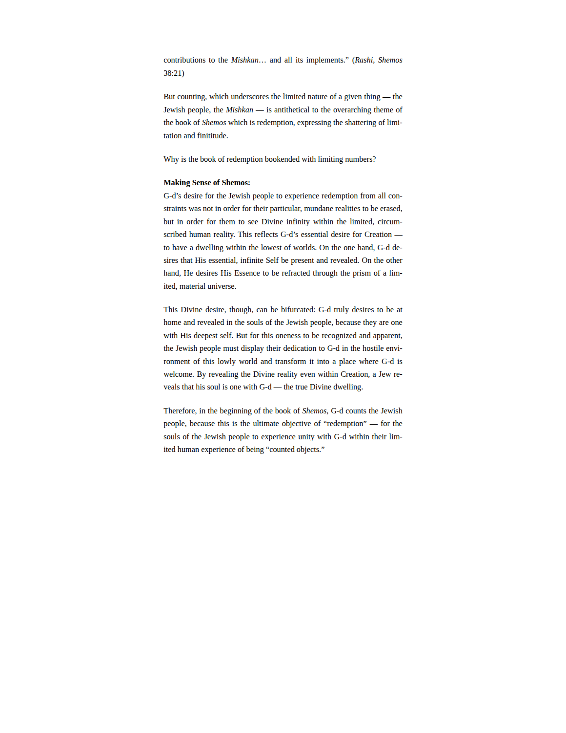contributions to the Mishkan… and all its implements.” (Rashi, Shemos 38:21)
But counting, which underscores the limited nature of a given thing — the Jewish people, the Mishkan — is antithetical to the overarching theme of the book of Shemos which is redemption, expressing the shattering of limitation and finititude.
Why is the book of redemption bookended with limiting numbers?
Making Sense of Shemos:
G‑d’s desire for the Jewish people to experience redemption from all constraints was not in order for their particular, mundane realities to be erased, but in order for them to see Divine infinity within the limited, circumscribed human reality. This reflects G‑d’s essential desire for Creation — to have a dwelling within the lowest of worlds. On the one hand, G‑d desires that His essential, infinite Self be present and revealed. On the other hand, He desires His Essence to be refracted through the prism of a limited, material universe.
This Divine desire, though, can be bifurcated: G‑d truly desires to be at home and revealed in the souls of the Jewish people, because they are one with His deepest self. But for this oneness to be recognized and apparent, the Jewish people must display their dedication to G‑d in the hostile environment of this lowly world and transform it into a place where G‑d is welcome. By revealing the Divine reality even within Creation, a Jew reveals that his soul is one with G‑d — the true Divine dwelling.
Therefore, in the beginning of the book of Shemos, G‑d counts the Jewish people, because this is the ultimate objective of “redemption” — for the souls of the Jewish people to experience unity with G‑d within their limited human experience of being “counted objects.”